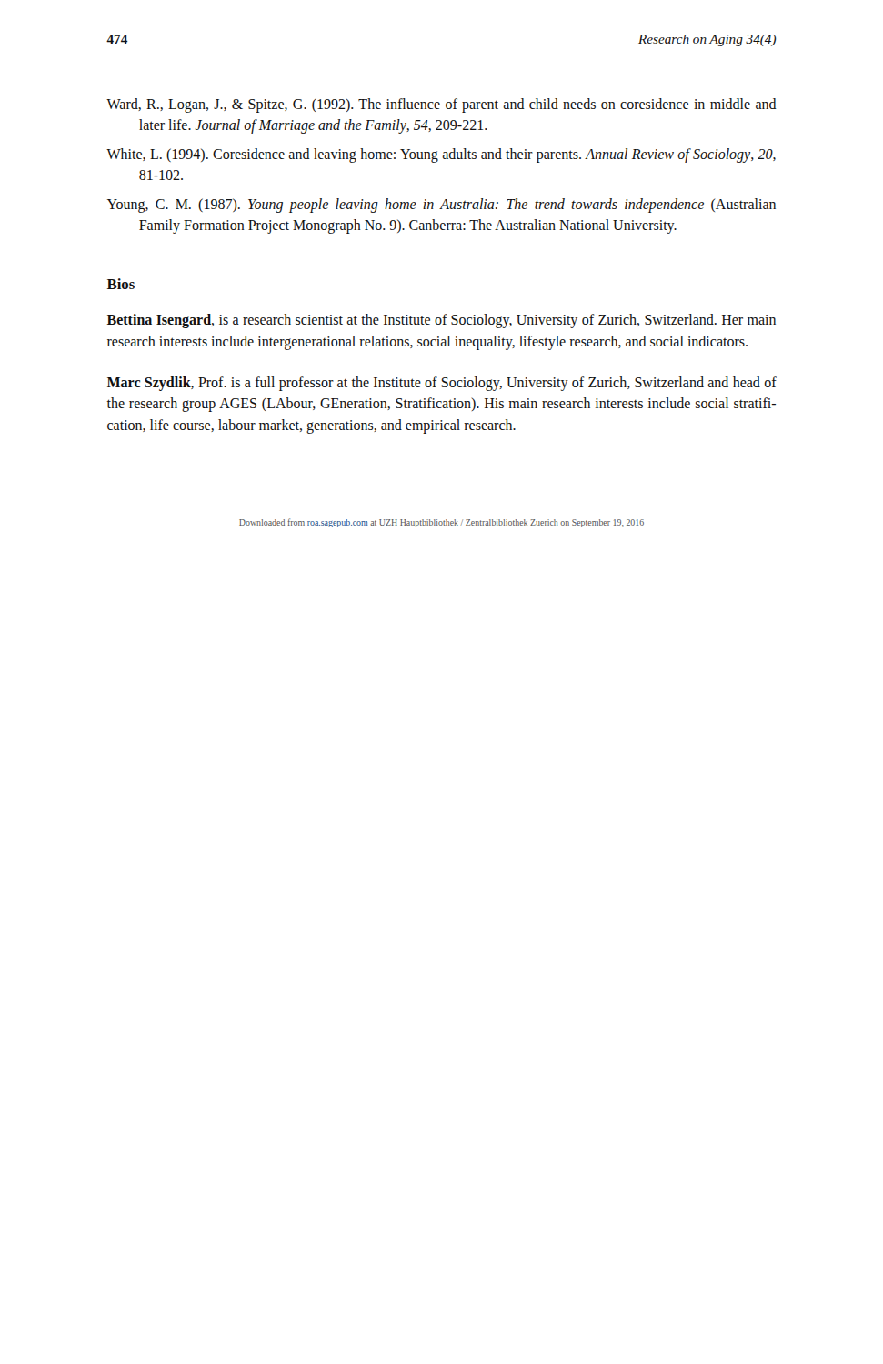474 Research on Aging 34(4)
Ward, R., Logan, J., & Spitze, G. (1992). The influence of parent and child needs on coresidence in middle and later life. Journal of Marriage and the Family, 54, 209-221.
White, L. (1994). Coresidence and leaving home: Young adults and their parents. Annual Review of Sociology, 20, 81-102.
Young, C. M. (1987). Young people leaving home in Australia: The trend towards independence (Australian Family Formation Project Monograph No. 9). Canberra: The Australian National University.
Bios
Bettina Isengard, is a research scientist at the Institute of Sociology, University of Zurich, Switzerland. Her main research interests include intergenerational relations, social inequality, lifestyle research, and social indicators.
Marc Szydlik, Prof. is a full professor at the Institute of Sociology, University of Zurich, Switzerland and head of the research group AGES (LAbour, GEneration, Stratification). His main research interests include social stratification, life course, labour market, generations, and empirical research.
Downloaded from roa.sagepub.com at UZH Hauptbibliothek / Zentralbibliothek Zuerich on September 19, 2016